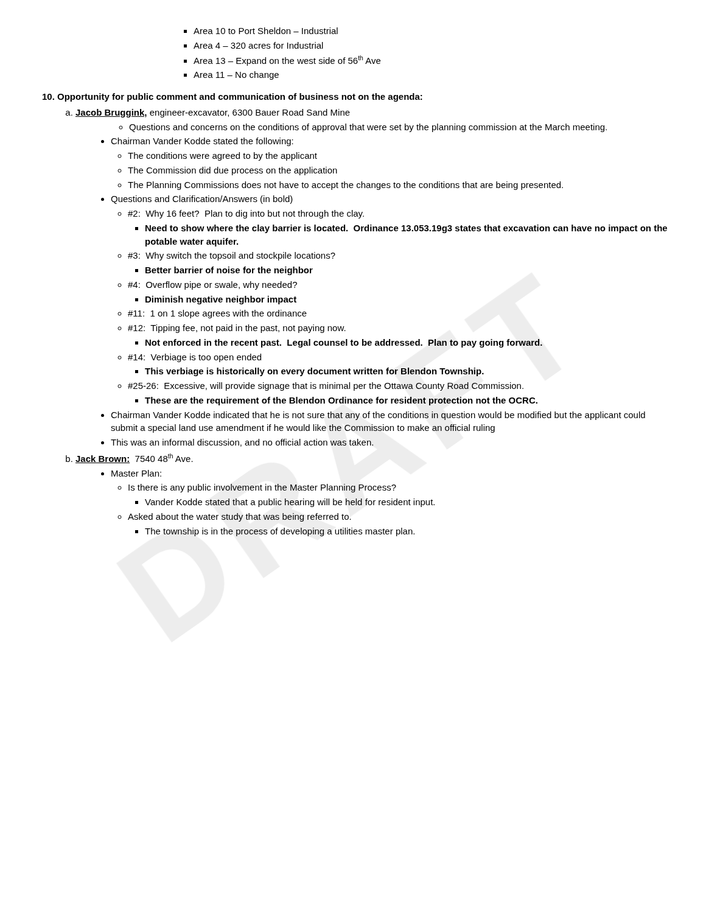DRAFT
Area 10 to Port Sheldon – Industrial
Area 4 – 320 acres for Industrial
Area 13 – Expand on the west side of 56th Ave
Area 11 – No change
Opportunity for public comment and communication of business not on the agenda:
Jacob Bruggink, engineer-excavator, 6300 Bauer Road Sand Mine
Questions and concerns on the conditions of approval that were set by the planning commission at the March meeting.
Chairman Vander Kodde stated the following:
The conditions were agreed to by the applicant
The Commission did due process on the application
The Planning Commissions does not have to accept the changes to the conditions that are being presented.
Questions and Clarification/Answers (in bold)
#2: Why 16 feet? Plan to dig into but not through the clay.
Need to show where the clay barrier is located. Ordinance 13.053.19g3 states that excavation can have no impact on the potable water aquifer.
#3: Why switch the topsoil and stockpile locations?
Better barrier of noise for the neighbor
#4: Overflow pipe or swale, why needed?
Diminish negative neighbor impact
#11: 1 on 1 slope agrees with the ordinance
#12: Tipping fee, not paid in the past, not paying now.
Not enforced in the recent past. Legal counsel to be addressed. Plan to pay going forward.
#14: Verbiage is too open ended
This verbiage is historically on every document written for Blendon Township.
#25-26: Excessive, will provide signage that is minimal per the Ottawa County Road Commission.
These are the requirement of the Blendon Ordinance for resident protection not the OCRC.
Chairman Vander Kodde indicated that he is not sure that any of the conditions in question would be modified but the applicant could submit a special land use amendment if he would like the Commission to make an official ruling
This was an informal discussion, and no official action was taken.
Jack Brown: 7540 48th Ave.
Master Plan:
Is there is any public involvement in the Master Planning Process?
Vander Kodde stated that a public hearing will be held for resident input.
Asked about the water study that was being referred to.
The township is in the process of developing a utilities master plan.